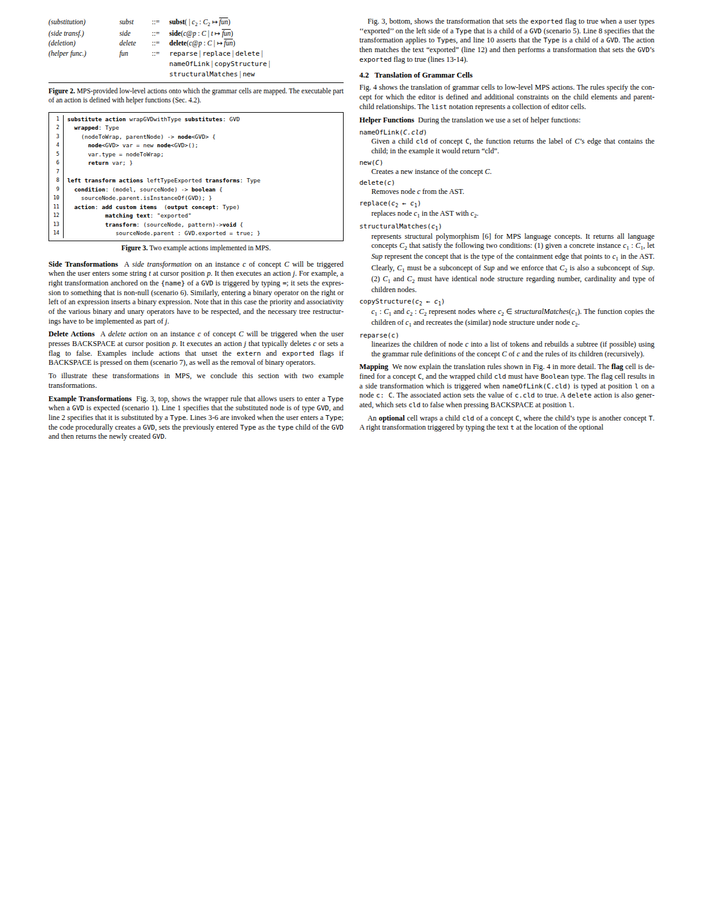| (substitution) | subst | ::= | subst ( / c 2 : C 2 ↦ fun ) |
| (side transf.) | side | ::= | side ( c @ p : C / t ↦ fun ) |
| (deletion) | delete | ::= | delete ( c @ p : C / ↦ fun ) |
| (helper func.) | fun | ::= | reparse / replace / delete / |
| | | | nameOfLink / copyStructure / |
| | | | structuralMatches / new |
Figure 2. MPS-provided low-level actions onto which the grammar cells are mapped. The executable part of an action is defined with helper functions (Sec. 4.2).
| 1 | substitute action wrapGVDwithType substitutes : GVD |
| 2 | wrapped : Type |
| 3 | (nodeToWrap, parentNode) -> node <GVD> { |
| 4 | node <GVD> var = new node <GVD>(); |
| 5 | var.type = nodeToWrap; |
| 6 | return var; } |
| 7 | |
| 8 | left transform actions leftTypeExported transforms : Type |
| 9 | condition : (model, sourceNode) -> boolean { |
| 10 | sourceNode.parent.isInstanceOf(GVD); } |
| 11 | action : add custom items ( output concept : Type) |
| 12 | matching text : "exported" |
| 13 | transform : (sourceNode, pattern)-> void { |
| 14 | sourceNode.parent : GVD.exported = true; } |
Figure 3. Two example actions implemented in MPS.
Side Transformations A side transformation on an instance c of concept C will be triggered when the user enters some string t at cursor position p. It then executes an action j. For example, a right transformation anchored on the {name} of a GVD is triggered by typing =; it sets the expression to something that is non-null (scenario 6). Similarly, entering a binary operator on the right or left of an expression inserts a binary expression. Note that in this case the priority and associativity of the various binary and unary operators have to be respected, and the necessary tree restructurings have to be implemented as part of j.
Delete Actions A delete action on an instance c of concept C will be triggered when the user presses BACKSPACE at cursor position p. It executes an action j that typically deletes c or sets a flag to false. Examples include actions that unset the extern and exported flags if BACKSPACE is pressed on them (scenario 7), as well as the removal of binary operators.
To illustrate these transformations in MPS, we conclude this section with two example transformations.
Example Transformations Fig. 3, top, shows the wrapper rule that allows users to enter a Type when a GVD is expected (scenario 1). Line 1 specifies that the substituted node is of type GVD, and line 2 specifies that it is substituted by a Type. Lines 3-6 are invoked when the user enters a Type; the code procedurally creates a GVD, sets the previously entered Type as the type child of the GVD and then returns the newly created GVD.
Fig. 3, bottom, shows the transformation that sets the exported flag to true when a user types ‘‘exported’’ on the left side of a Type that is a child of a GVD (scenario 5). Line 8 specifies that the transformation applies to Types, and line 10 asserts that the Type is a child of a GVD. The action then matches the text “exported” (line 12) and then performs a transformation that sets the GVD’s exported flag to true (lines 13-14).
4.2 Translation of Grammar Cells
Fig. 4 shows the translation of grammar cells to low-level MPS actions. The rules specify the concept for which the editor is defined and additional constraints on the child elements and parent-child relationships. The list notation represents a collection of editor cells.
Helper Functions During the translation we use a set of helper functions:
nameOfLink(C.cld)
Given a child cld of concept C, the function returns the label of C’s edge that contains the child; in the example it would return “cld”.
new(C)
Creates a new instance of the concept C.
delete(c)
Removes node c from the AST.
replace(c 2 ← c 1)
replaces node c 1 in the AST with c 2.
structuralMatches(c 1)
represents structural polymorphism [6] for MPS language concepts. It returns all language concepts C 2 that satisfy the following two conditions: (1) given a concrete instance c 1 : C 1, let Sup represent the concept that is the type of the containment edge that points to c 1 in the AST. Clearly, C 1 must be a subconcept of Sup and we enforce that C 2 is also a subconcept of Sup. (2) C 1 and C 2 must have identical node structure regarding number, cardinality and type of children nodes.
copyStructure(c 2 ← c 1)
c 1 : C 1 and c 2 : C 2 represent nodes where c 2 ∈ structuralMatches(c 1). The function copies the children of c 1 and recreates the (similar) node structure under node c 2.
reparse(c)
linearizes the children of node c into a list of tokens and rebuilds a subtree (if possible) using the grammar rule definitions of the concept C of c and the rules of its children (recursively).
Mapping We now explain the translation rules shown in Fig. 4 in more detail. The flag cell is defined for a concept C, and the wrapped child cld must have Boolean type. The flag cell results in a side transformation which is triggered when nameOfLink(C.cld) is typed at position l on a node c: C. The associated action sets the value of c.cld to true. A delete action is also generated, which sets cld to false when pressing BACKSPACE at position l.
An optional cell wraps a child cld of a concept C, where the child’s type is another concept T. A right transformation triggered by typing the text t at the location of the optional